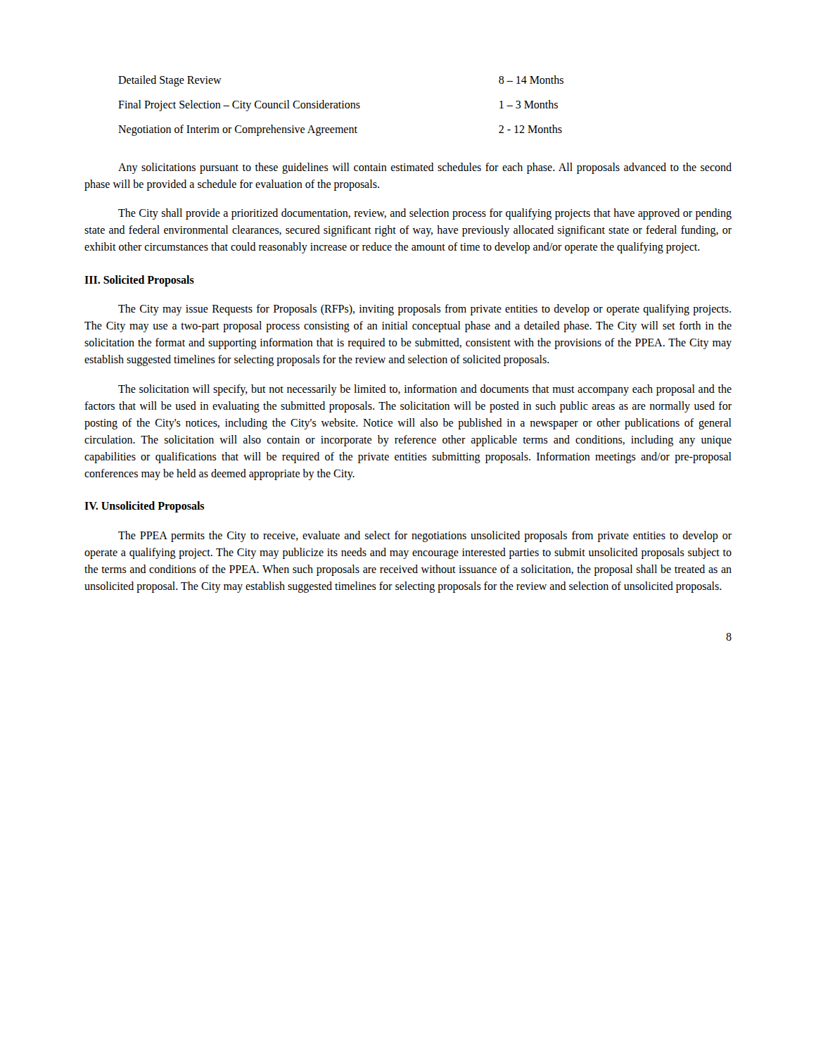| Detailed Stage Review | 8 – 14 Months |
| Final Project Selection – City Council Considerations | 1 – 3 Months |
| Negotiation of Interim or Comprehensive Agreement | 2 - 12 Months |
Any solicitations pursuant to these guidelines will contain estimated schedules for each phase. All proposals advanced to the second phase will be provided a schedule for evaluation of the proposals.
The City shall provide a prioritized documentation, review, and selection process for qualifying projects that have approved or pending state and federal environmental clearances, secured significant right of way, have previously allocated significant state or federal funding, or exhibit other circumstances that could reasonably increase or reduce the amount of time to develop and/or operate the qualifying project.
III. Solicited Proposals
The City may issue Requests for Proposals (RFPs), inviting proposals from private entities to develop or operate qualifying projects. The City may use a two-part proposal process consisting of an initial conceptual phase and a detailed phase. The City will set forth in the solicitation the format and supporting information that is required to be submitted, consistent with the provisions of the PPEA. The City may establish suggested timelines for selecting proposals for the review and selection of solicited proposals.
The solicitation will specify, but not necessarily be limited to, information and documents that must accompany each proposal and the factors that will be used in evaluating the submitted proposals. The solicitation will be posted in such public areas as are normally used for posting of the City's notices, including the City's website. Notice will also be published in a newspaper or other publications of general circulation. The solicitation will also contain or incorporate by reference other applicable terms and conditions, including any unique capabilities or qualifications that will be required of the private entities submitting proposals. Information meetings and/or pre-proposal conferences may be held as deemed appropriate by the City.
IV. Unsolicited Proposals
The PPEA permits the City to receive, evaluate and select for negotiations unsolicited proposals from private entities to develop or operate a qualifying project. The City may publicize its needs and may encourage interested parties to submit unsolicited proposals subject to the terms and conditions of the PPEA. When such proposals are received without issuance of a solicitation, the proposal shall be treated as an unsolicited proposal. The City may establish suggested timelines for selecting proposals for the review and selection of unsolicited proposals.
8